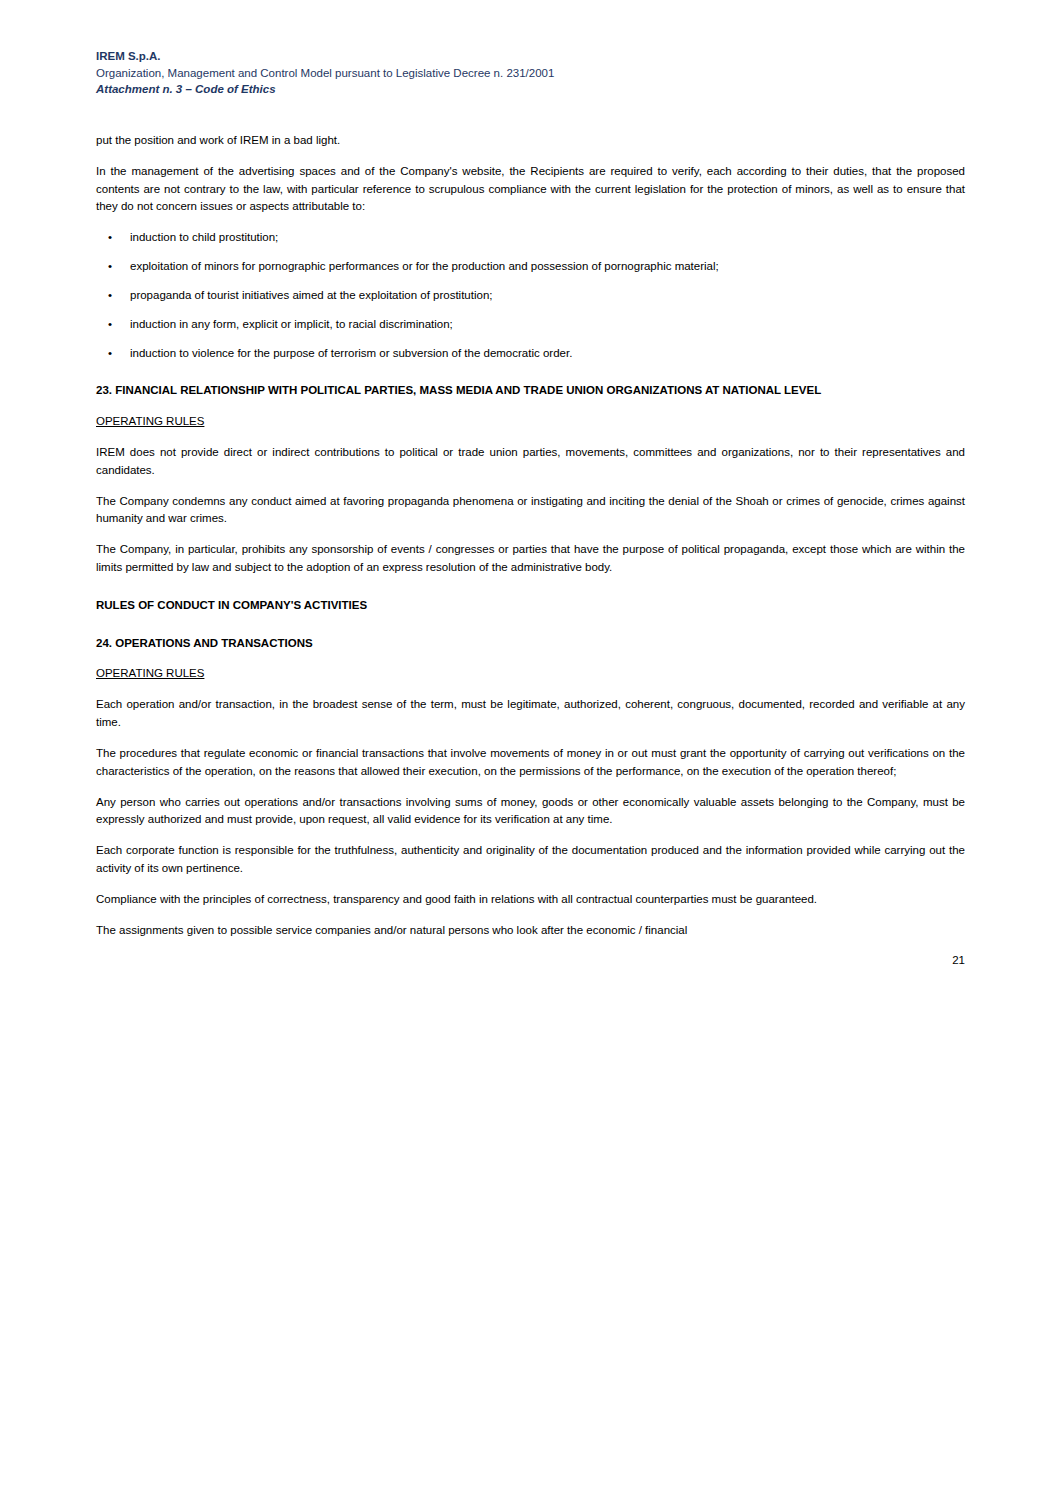IREM S.p.A.
Organization, Management and Control Model pursuant to Legislative Decree n. 231/2001
Attachment n. 3 – Code of Ethics
put the position and work of IREM in a bad light.
In the management of the advertising spaces and of the Company's website, the Recipients are required to verify, each according to their duties, that the proposed contents are not contrary to the law, with particular reference to scrupulous compliance with the current legislation for the protection of minors, as well as to ensure that they do not concern issues or aspects attributable to:
induction to child prostitution;
exploitation of minors for pornographic performances or for the production and possession of pornographic material;
propaganda of tourist initiatives aimed at the exploitation of prostitution;
induction in any form, explicit or implicit, to racial discrimination;
induction to violence for the purpose of terrorism or subversion of the democratic order.
23. FINANCIAL RELATIONSHIP WITH POLITICAL PARTIES, MASS MEDIA AND TRADE UNION ORGANIZATIONS AT NATIONAL LEVEL
OPERATING RULES
IREM does not provide direct or indirect contributions to political or trade union parties, movements, committees and organizations, nor to their representatives and candidates.
The Company condemns any conduct aimed at favoring propaganda phenomena or instigating and inciting the denial of the Shoah or crimes of genocide, crimes against humanity and war crimes.
The Company, in particular, prohibits any sponsorship of events / congresses or parties that have the purpose of political propaganda, except those which are within the limits permitted by law and subject to the adoption of an express resolution of the administrative body.
RULES OF CONDUCT IN COMPANY'S ACTIVITIES
24. OPERATIONS AND TRANSACTIONS
OPERATING RULES
Each operation and/or transaction, in the broadest sense of the term, must be legitimate, authorized, coherent, congruous, documented, recorded and verifiable at any time.
The procedures that regulate economic or financial transactions that involve movements of money in or out must grant the opportunity of carrying out verifications on the characteristics of the operation, on the reasons that allowed their execution, on the permissions of the performance, on the execution of the operation thereof;
Any person who carries out operations and/or transactions involving sums of money, goods or other economically valuable assets belonging to the Company, must be expressly authorized and must provide, upon request, all valid evidence for its verification at any time.
Each corporate function is responsible for the truthfulness, authenticity and originality of the documentation produced and the information provided while carrying out the activity of its own pertinence.
Compliance with the principles of correctness, transparency and good faith in relations with all contractual counterparties must be guaranteed.
The assignments given to possible service companies and/or natural persons who look after the economic / financial
21